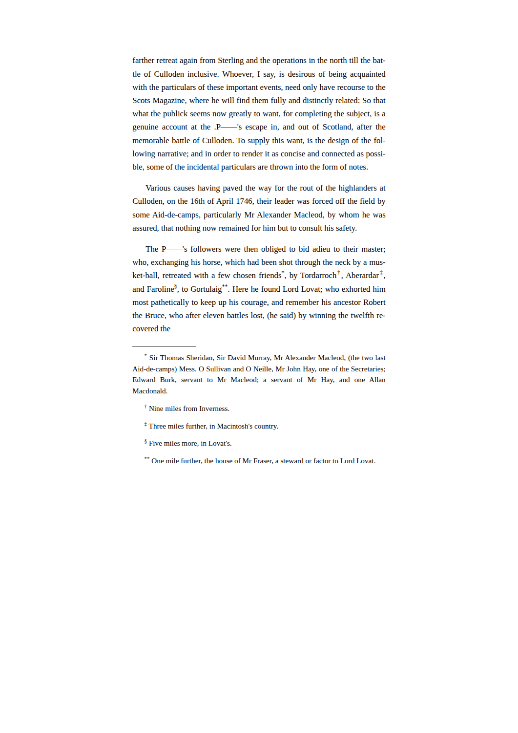farther retreat again from Sterling and the operations in the north till the battle of Culloden inclusive. Whoever, I say, is desirous of being acquainted with the particulars of these important events, need only have recourse to the Scots Magazine, where he will find them fully and distinctly related: So that what the publick seems now greatly to want, for completing the subject, is a genuine account at the .P——'s escape in, and out of Scotland, after the memorable battle of Culloden. To supply this want, is the design of the following narrative; and in order to render it as concise and connected as possible, some of the incidental particulars are thrown into the form of notes.
Various causes having paved the way for the rout of the highlanders at Culloden, on the 16th of April 1746, their leader was forced off the field by some Aid-de-camps, particularly Mr Alexander Macleod, by whom he was assured, that nothing now remained for him but to consult his safety.
The P——'s followers were then obliged to bid adieu to their master; who, exchanging his horse, which had been shot through the neck by a musket-ball, retreated with a few chosen friends*, by Tordarroch†, Aberardar‡, and Faroline§, to Gortulaig**. Here he found Lord Lovat; who exhorted him most pathetically to keep up his courage, and remember his ancestor Robert the Bruce, who after eleven battles lost, (he said) by winning the twelfth recovered the
* Sir Thomas Sheridan, Sir David Murray, Mr Alexander Macleod, (the two last Aid-de-camps) Mess. O Sullivan and O Neille, Mr John Hay, one of the Secretaries; Edward Burk, servant to Mr Macleod; a servant of Mr Hay, and one Allan Macdonald.
† Nine miles from Inverness.
‡ Three miles further, in Macintosh's country.
§ Five miles more, in Lovat's.
** One mile further, the house of Mr Fraser, a steward or factor to Lord Lovat.